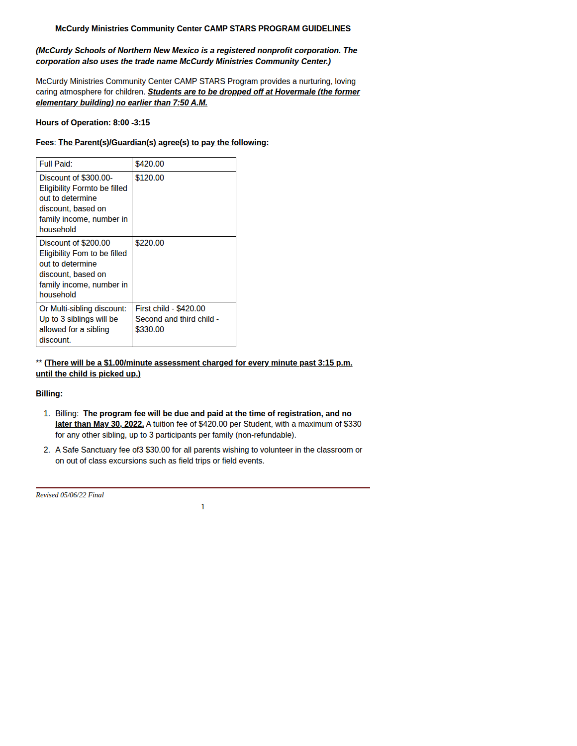McCurdy Ministries Community Center CAMP STARS PROGRAM GUIDELINES
(McCurdy Schools of Northern New Mexico is a registered nonprofit corporation. The corporation also uses the trade name McCurdy Ministries Community Center.)
McCurdy Ministries Community Center CAMP STARS Program provides a nurturing, loving caring atmosphere for children. Students are to be dropped off at Hovermale (the former elementary building) no earlier than 7:50 A.M.
Hours of Operation: 8:00 -3:15
Fees: The Parent(s)/Guardian(s) agree(s) to pay the following:
| Full Paid: | $420.00 |
| Discount of $300.00- Eligibility Formto be filled out to determine discount, based on family income, number in household | $120.00 |
| Discount of $200.00 Eligibility Fom to be filled out to determine discount, based on family income, number in household | $220.00 |
| Or Multi-sibling discount: Up to 3 siblings will be allowed for a sibling discount. | First child - $420.00 Second and third child - $330.00 |
** (There will be a $1.00/minute assessment charged for every minute past 3:15 p.m. until the child is picked up.)
Billing:
Billing: The program fee will be due and paid at the time of registration, and no later than May 30, 2022. A tuition fee of $420.00 per Student, with a maximum of $330 for any other sibling, up to 3 participants per family (non-refundable).
A Safe Sanctuary fee of3 $30.00 for all parents wishing to volunteer in the classroom or on out of class excursions such as field trips or field events.
Revised 05/06/22 Final
1